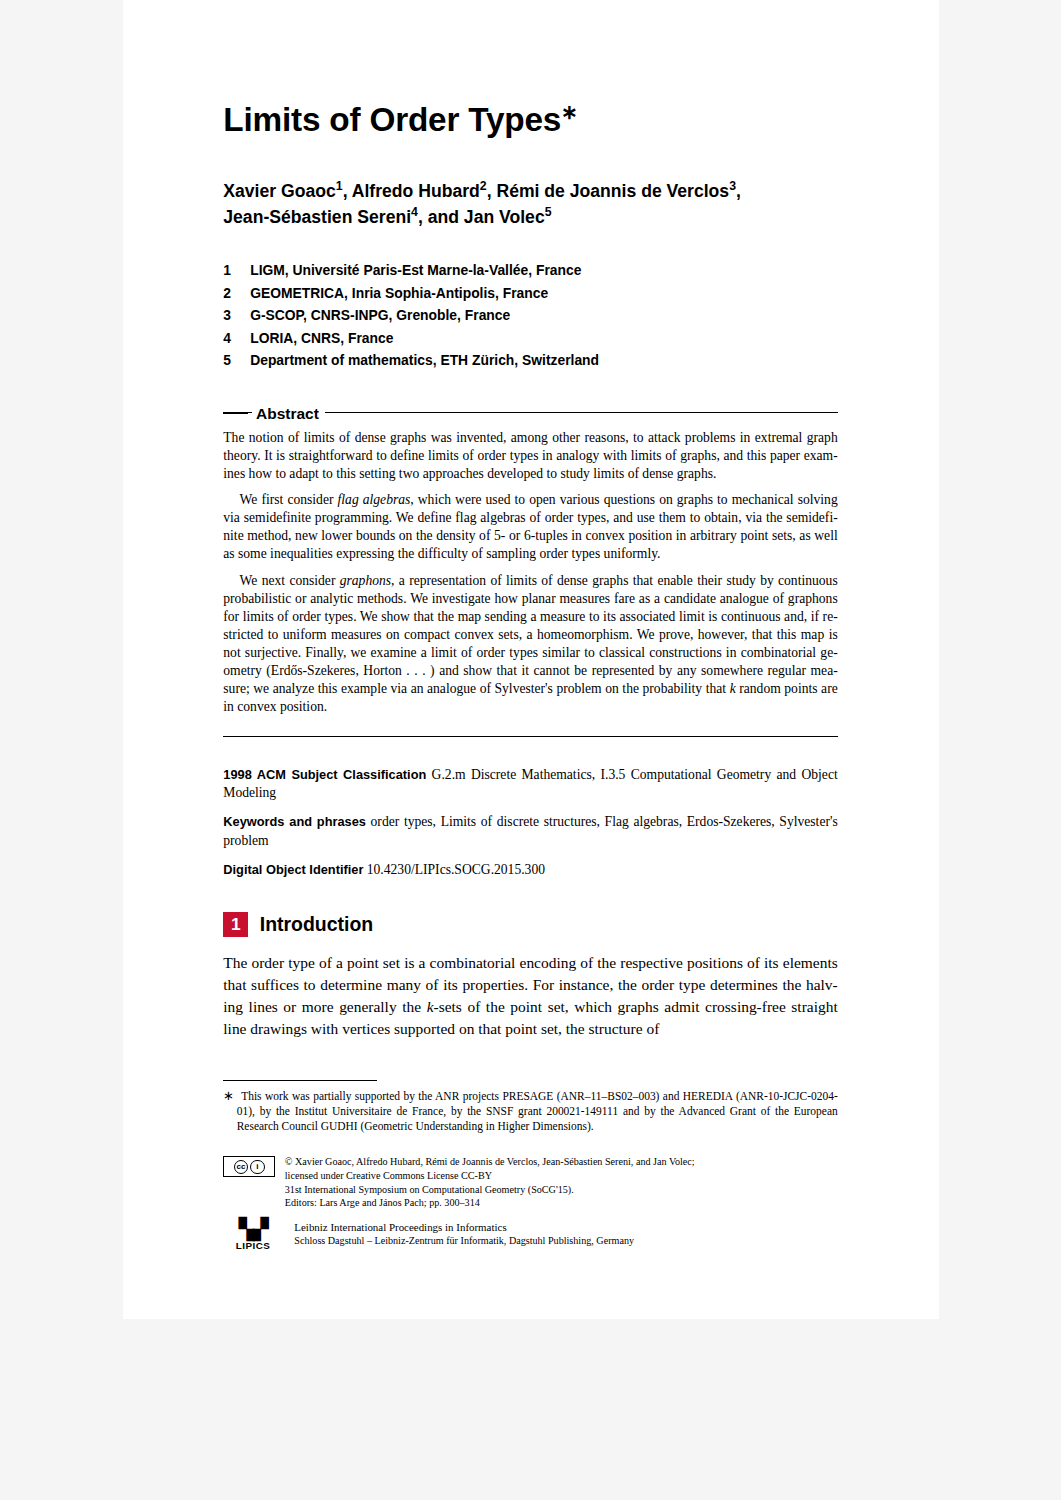Limits of Order Types∗
Xavier Goaoc1, Alfredo Hubard2, Rémi de Joannis de Verclos3,
Jean-Sébastien Sereni4, and Jan Volec5
1 LIGM, Université Paris-Est Marne-la-Vallée, France
2 GEOMETRICA, Inria Sophia-Antipolis, France
3 G-SCOP, CNRS-INPG, Grenoble, France
4 LORIA, CNRS, France
5 Department of mathematics, ETH Zürich, Switzerland
Abstract
The notion of limits of dense graphs was invented, among other reasons, to attack problems in extremal graph theory. It is straightforward to define limits of order types in analogy with limits of graphs, and this paper examines how to adapt to this setting two approaches developed to study limits of dense graphs.
We first consider flag algebras, which were used to open various questions on graphs to mechanical solving via semidefinite programming. We define flag algebras of order types, and use them to obtain, via the semidefinite method, new lower bounds on the density of 5- or 6-tuples in convex position in arbitrary point sets, as well as some inequalities expressing the difficulty of sampling order types uniformly.
We next consider graphons, a representation of limits of dense graphs that enable their study by continuous probabilistic or analytic methods. We investigate how planar measures fare as a candidate analogue of graphons for limits of order types. We show that the map sending a measure to its associated limit is continuous and, if restricted to uniform measures on compact convex sets, a homeomorphism. We prove, however, that this map is not surjective. Finally, we examine a limit of order types similar to classical constructions in combinatorial geometry (Erdős-Szekeres, Horton . . . ) and show that it cannot be represented by any somewhere regular measure; we analyze this example via an analogue of Sylvester's problem on the probability that k random points are in convex position.
1998 ACM Subject Classification G.2.m Discrete Mathematics, I.3.5 Computational Geometry and Object Modeling
Keywords and phrases order types, Limits of discrete structures, Flag algebras, Erdos-Szekeres, Sylvester's problem
Digital Object Identifier 10.4230/LIPIcs.SOCG.2015.300
1
Introduction
The order type of a point set is a combinatorial encoding of the respective positions of its elements that suffices to determine many of its properties. For instance, the order type determines the halving lines or more generally the k-sets of the point set, which graphs admit crossing-free straight line drawings with vertices supported on that point set, the structure of
∗ This work was partially supported by the ANR projects PRESAGE (ANR–11–BS02–003) and HEREDIA (ANR-10-JCJC-0204-01), by the Institut Universitaire de France, by the SNSF grant 200021-149111 and by the Advanced Grant of the European Research Council GUDHI (Geometric Understanding in Higher Dimensions).
cc
i
© Xavier Goaoc, Alfredo Hubard, Rémi de Joannis de Verclos, Jean-Sébastien Sereni, and Jan Volec;
licensed under Creative Commons License CC-BY
31st International Symposium on Computational Geometry (SoCG'15).
Editors: Lars Arge and János Pach; pp. 300–314
▚▞
LIPICS
Leibniz International Proceedings in Informatics
Schloss Dagstuhl – Leibniz-Zentrum für Informatik, Dagstuhl Publishing, Germany